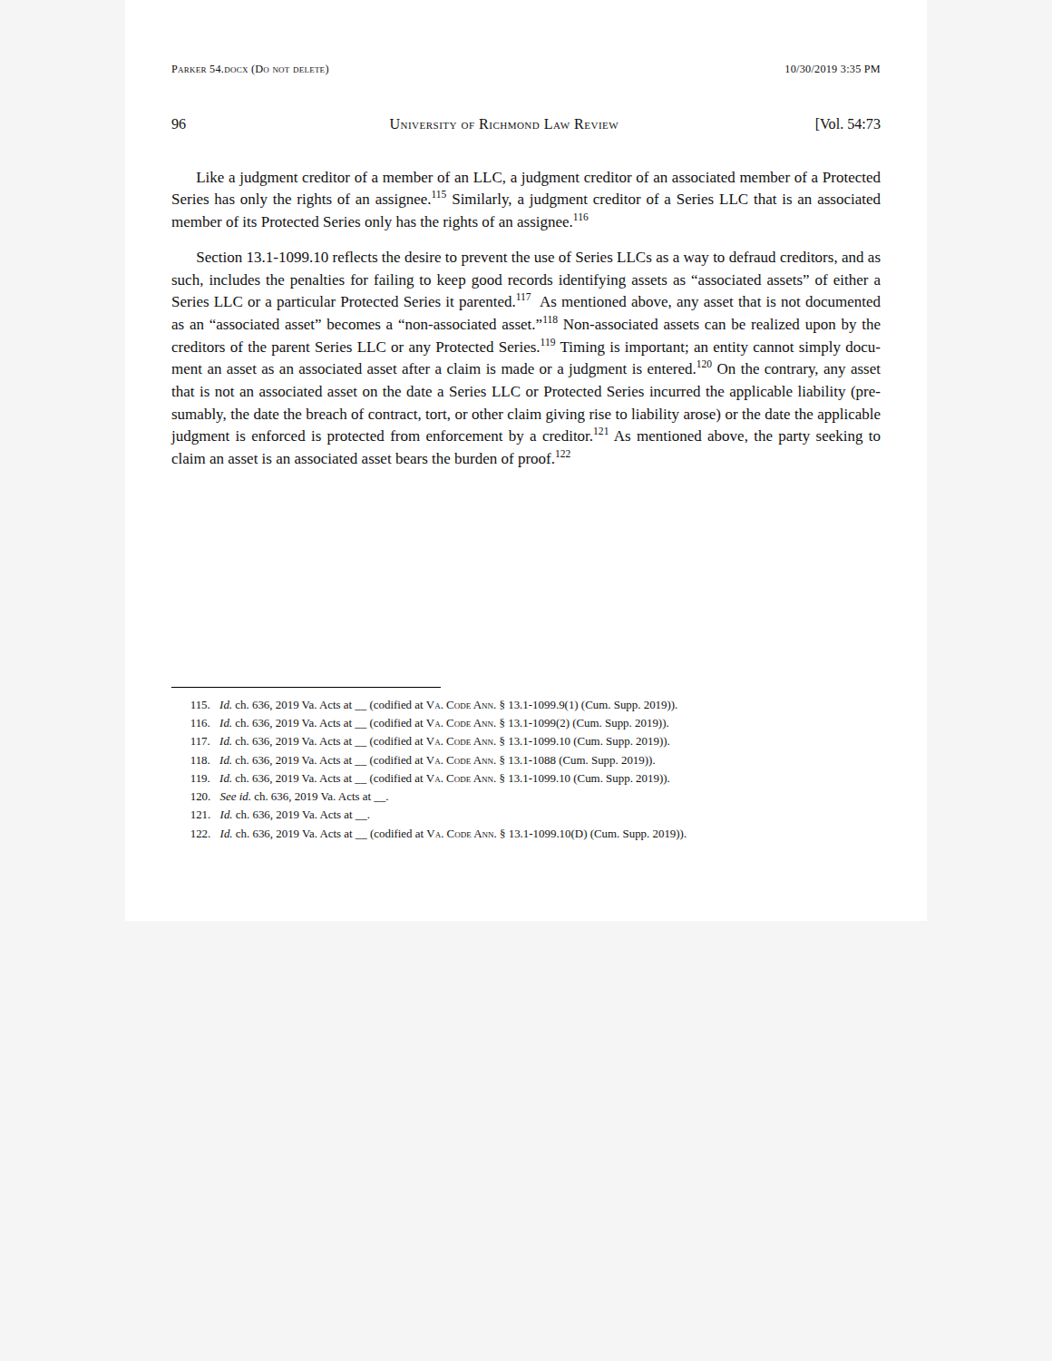Parker 54.docx (Do not delete) 10/30/2019 3:35 PM
96 University of Richmond Law Review [Vol. 54:73
Like a judgment creditor of a member of an LLC, a judgment creditor of an associated member of a Protected Series has only the rights of an assignee.115 Similarly, a judgment creditor of a Series LLC that is an associated member of its Protected Series only has the rights of an assignee.116
Section 13.1-1099.10 reflects the desire to prevent the use of Series LLCs as a way to defraud creditors, and as such, includes the penalties for failing to keep good records identifying assets as “associated assets” of either a Series LLC or a particular Protected Series it parented.117 As mentioned above, any asset that is not documented as an “associated asset” becomes a “non-associated asset.”118 Non-associated assets can be realized upon by the creditors of the parent Series LLC or any Protected Series.119 Timing is important; an entity cannot simply document an asset as an associated asset after a claim is made or a judgment is entered.120 On the contrary, any asset that is not an associated asset on the date a Series LLC or Protected Series incurred the applicable liability (presumably, the date the breach of contract, tort, or other claim giving rise to liability arose) or the date the applicable judgment is enforced is protected from enforcement by a creditor.121 As mentioned above, the party seeking to claim an asset is an associated asset bears the burden of proof.122
115. Id. ch. 636, 2019 Va. Acts at __ (codified at Va. Code Ann. § 13.1-1099.9(1) (Cum. Supp. 2019)).
116. Id. ch. 636, 2019 Va. Acts at __ (codified at Va. Code Ann. § 13.1-1099(2) (Cum. Supp. 2019)).
117. Id. ch. 636, 2019 Va. Acts at __ (codified at Va. Code Ann. § 13.1-1099.10 (Cum. Supp. 2019)).
118. Id. ch. 636, 2019 Va. Acts at __ (codified at Va. Code Ann. § 13.1-1088 (Cum. Supp. 2019)).
119. Id. ch. 636, 2019 Va. Acts at __ (codified at Va. Code Ann. § 13.1-1099.10 (Cum. Supp. 2019)).
120. See id. ch. 636, 2019 Va. Acts at __.
121. Id. ch. 636, 2019 Va. Acts at __.
122. Id. ch. 636, 2019 Va. Acts at __ (codified at Va. Code Ann. § 13.1-1099.10(D) (Cum. Supp. 2019)).